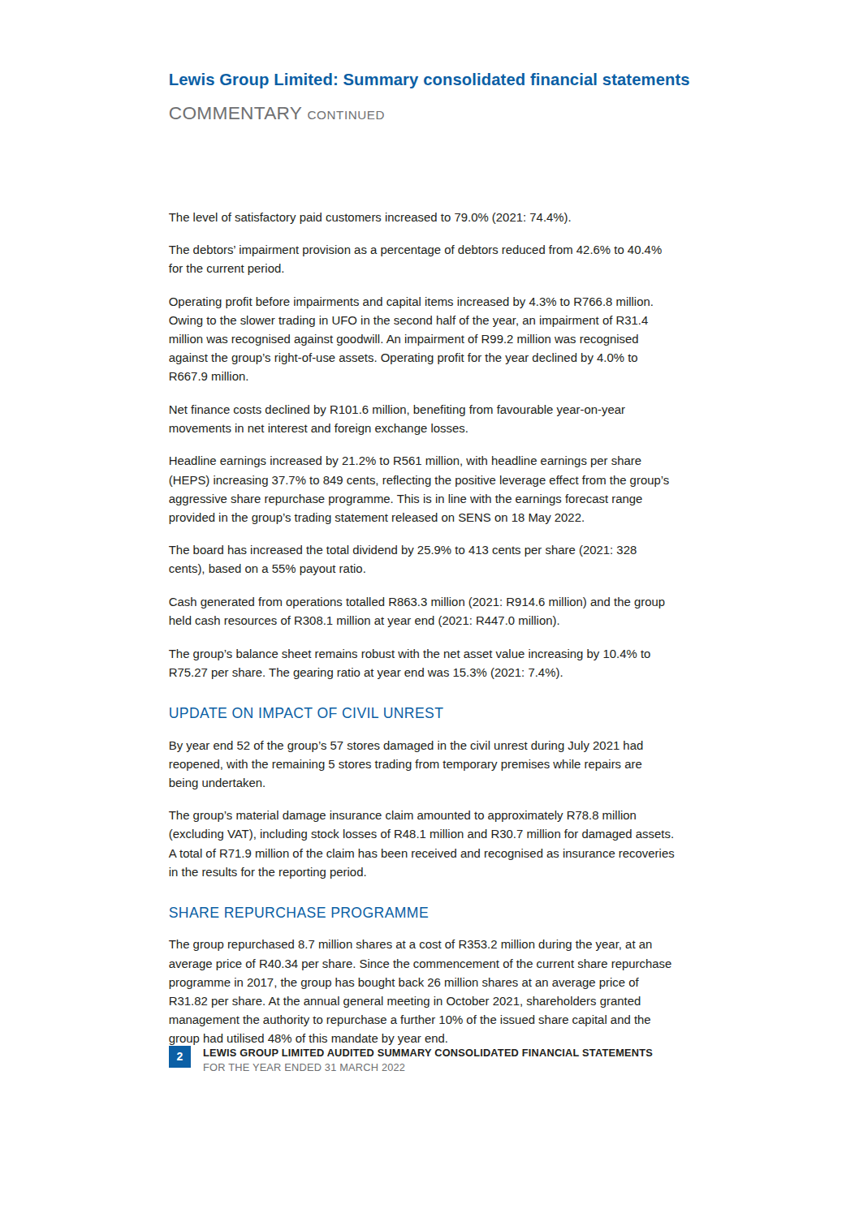Lewis Group Limited: Summary consolidated financial statements
COMMENTARY CONTINUED
The level of satisfactory paid customers increased to 79.0% (2021: 74.4%).
The debtors’ impairment provision as a percentage of debtors reduced from 42.6% to 40.4% for the current period.
Operating profit before impairments and capital items increased by 4.3% to R766.8 million. Owing to the slower trading in UFO in the second half of the year, an impairment of R31.4 million was recognised against goodwill. An impairment of R99.2 million was recognised against the group’s right-of-use assets. Operating profit for the year declined by 4.0% to R667.9 million.
Net finance costs declined by R101.6 million, benefiting from favourable year-on-year movements in net interest and foreign exchange losses.
Headline earnings increased by 21.2% to R561 million, with headline earnings per share (HEPS) increasing 37.7% to 849 cents, reflecting the positive leverage effect from the group’s aggressive share repurchase programme. This is in line with the earnings forecast range provided in the group’s trading statement released on SENS on 18 May 2022.
The board has increased the total dividend by 25.9% to 413 cents per share (2021: 328 cents), based on a 55% payout ratio.
Cash generated from operations totalled R863.3 million (2021: R914.6 million) and the group held cash resources of R308.1 million at year end (2021: R447.0 million).
The group’s balance sheet remains robust with the net asset value increasing by 10.4% to R75.27 per share. The gearing ratio at year end was 15.3% (2021: 7.4%).
Update on impact of civil unrest
By year end 52 of the group’s 57 stores damaged in the civil unrest during July 2021 had reopened, with the remaining 5 stores trading from temporary premises while repairs are being undertaken.
The group’s material damage insurance claim amounted to approximately R78.8 million (excluding VAT), including stock losses of R48.1 million and R30.7 million for damaged assets. A total of R71.9 million of the claim has been received and recognised as insurance recoveries in the results for the reporting period.
Share repurchase programme
The group repurchased 8.7 million shares at a cost of R353.2 million during the year, at an average price of R40.34 per share. Since the commencement of the current share repurchase programme in 2017, the group has bought back 26 million shares at an average price of R31.82 per share. At the annual general meeting in October 2021, shareholders granted management the authority to repurchase a further 10% of the issued share capital and the group had utilised 48% of this mandate by year end.
2
Lewis Group Limited audited summary consolidated financial statements
for the year ended 31 March 2022